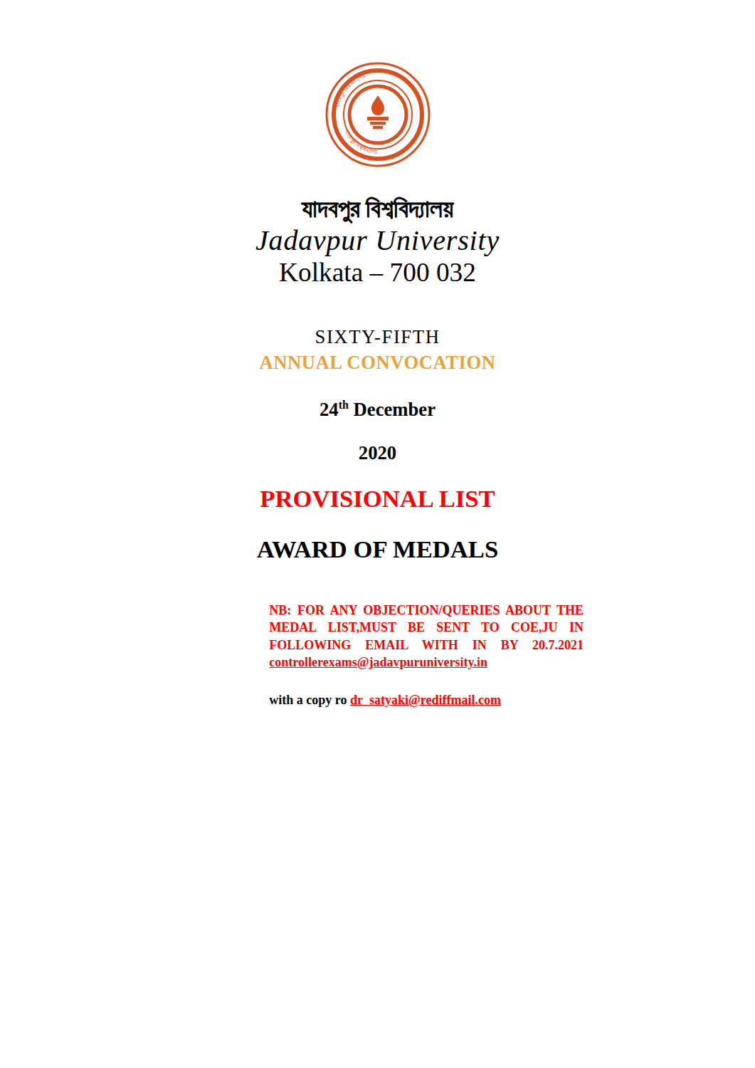যাদবপুর বিশ্ববিদ্যালয় যাদবপুর বিশ্ববিদ্যালয়
যাদবপুর বিশ্ববিদ্যালয়
Jadavpur University
Kolkata – 700 032
SIXTY-FIFTH
ANNUAL CONVOCATION
24th December
2020
PROVISIONAL LIST
AWARD OF MEDALS
NB: FOR ANY OBJECTION/QUERIES ABOUT THE MEDAL LIST,MUST BE SENT TO COE,JU IN FOLLOWING EMAIL WITH IN BY 20.7.2021 controllerexams@jadavpuruniversity.in
with a copy ro dr_satyaki@rediffmail.com